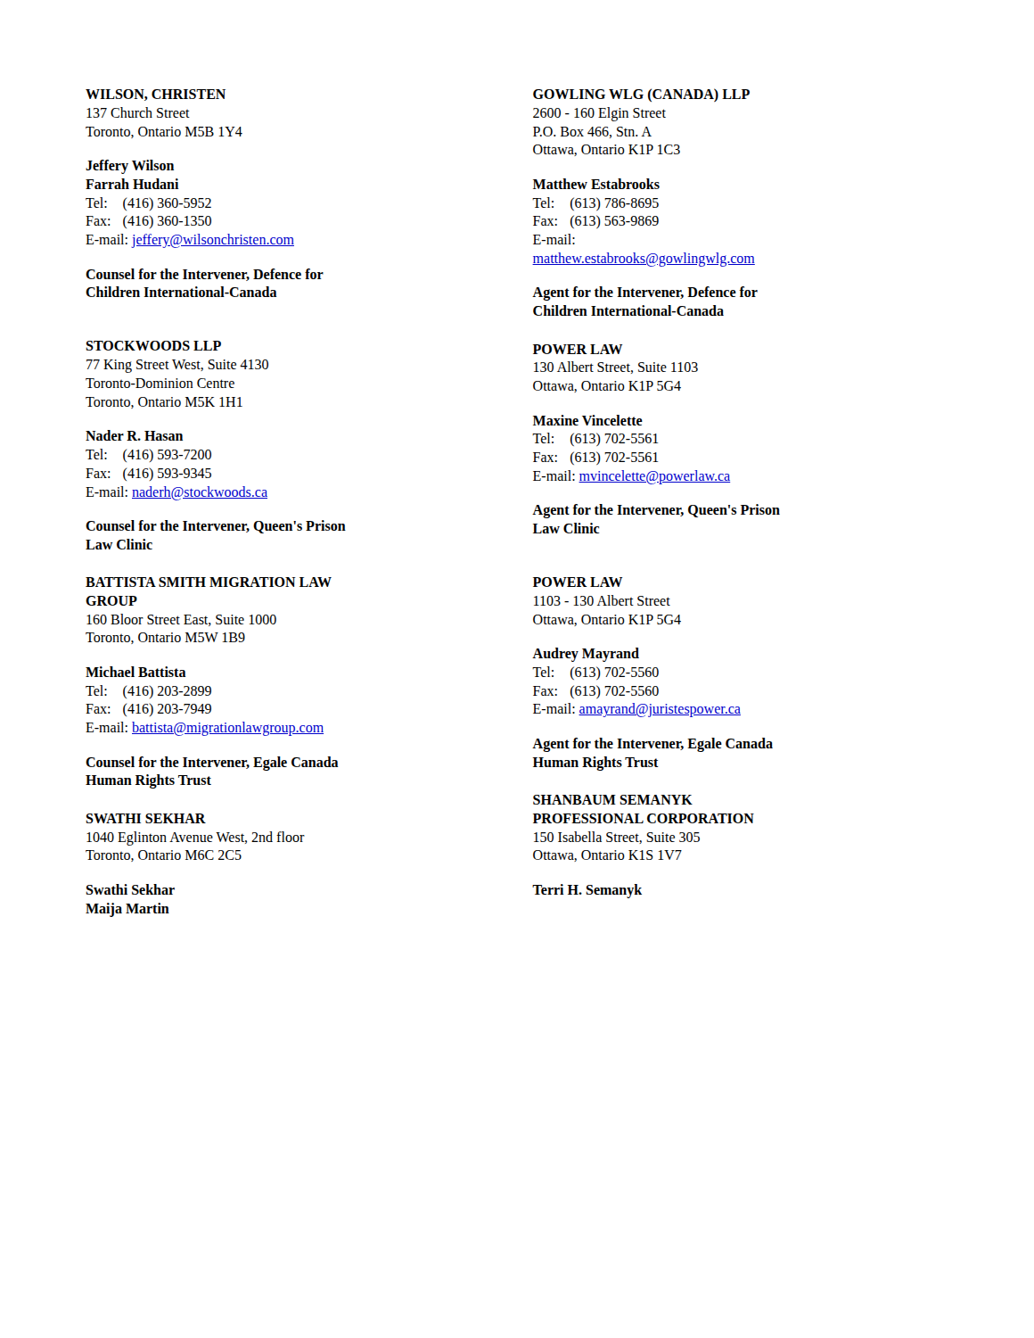Wilson, Christen
137 Church Street
Toronto, Ontario M5B 1Y4
Jeffery Wilson
Farrah Hudani
Tel:(416) 360-5952
Fax:(416) 360-1350
E-mail: jeffery@wilsonchristen.com
Counsel for the Intervener, Defence for
Children International-Canada
Stockwoods LLP
77 King Street West, Suite 4130
Toronto-Dominion Centre
Toronto, Ontario M5K 1H1
Nader R. Hasan
Tel:(416) 593-7200
Fax:(416) 593-9345
E-mail: naderh@stockwoods.ca
Counsel for the Intervener, Queen's Prison
Law Clinic
Battista Smith Migration Law
Group
160 Bloor Street East, Suite 1000
Toronto, Ontario M5W 1B9
Michael Battista
Tel:(416) 203-2899
Fax:(416) 203-7949
E-mail: battista@migrationlawgroup.com
Counsel for the Intervener, Egale Canada
Human Rights Trust
Swathi Sekhar
1040 Eglinton Avenue West, 2nd floor
Toronto, Ontario M6C 2C5
Swathi Sekhar
Maija Martin
Gowling WLG (Canada) LLP
2600 - 160 Elgin Street
P.O. Box 466, Stn. A
Ottawa, Ontario K1P 1C3
Matthew Estabrooks
Tel:(613) 786-8695
Fax:(613) 563-9869
E-mail:
matthew.estabrooks@gowlingwlg.com
Agent for the Intervener, Defence for
Children International-Canada
Power Law
130 Albert Street, Suite 1103
Ottawa, Ontario K1P 5G4
Maxine Vincelette
Tel:(613) 702-5561
Fax:(613) 702-5561
E-mail: mvincelette@powerlaw.ca
Agent for the Intervener, Queen's Prison
Law Clinic
Power Law
1103 - 130 Albert Street
Ottawa, Ontario K1P 5G4
Audrey Mayrand
Tel:(613) 702-5560
Fax:(613) 702-5560
E-mail: amayrand@juristespower.ca
Agent for the Intervener, Egale Canada
Human Rights Trust
Shanbaum Semanyk
Professional Corporation
150 Isabella Street, Suite 305
Ottawa, Ontario K1S 1V7
Terri H. Semanyk